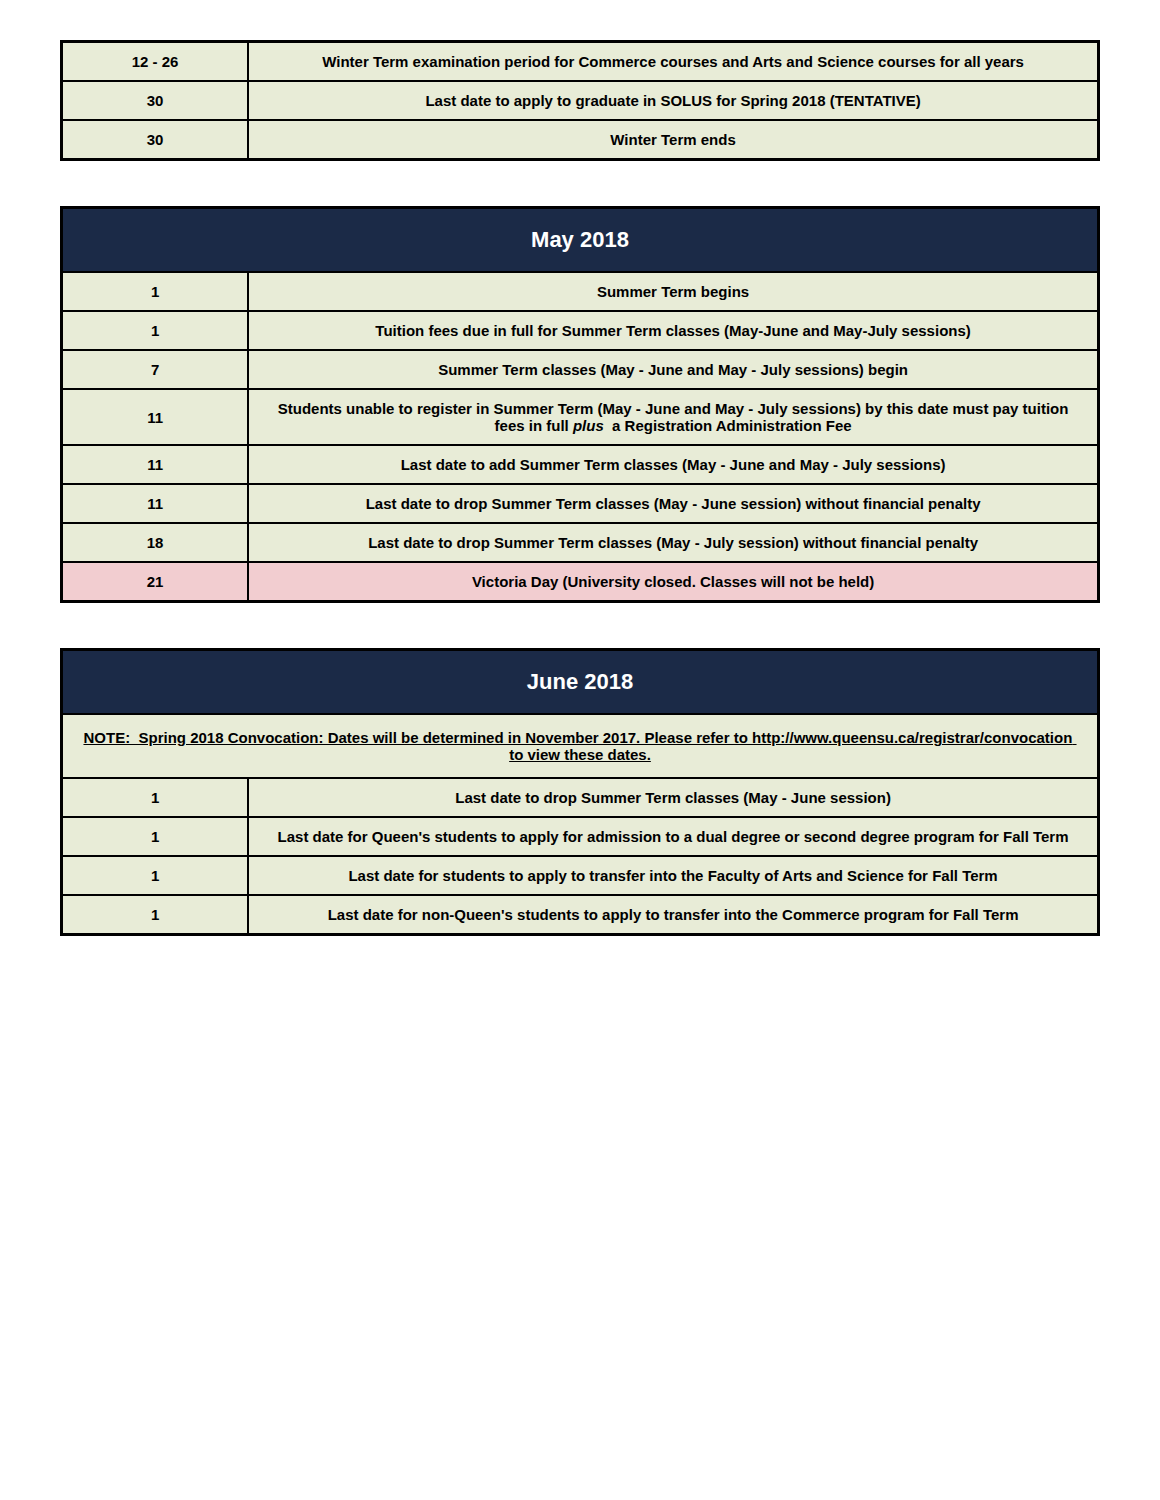| 12 - 26 | Winter Term examination period for Commerce courses and Arts and Science courses for all years |
| 30 | Last date to apply to graduate in SOLUS for Spring 2018 (TENTATIVE) |
| 30 | Winter Term ends |
| May 2018 |
| --- |
| 1 | Summer Term begins |
| 1 | Tuition fees due in full for Summer Term classes (May-June and May-July sessions) |
| 7 | Summer Term classes (May - June and May - July sessions) begin |
| 11 | Students unable to register in Summer Term (May - June and May - July sessions) by this date must pay tuition fees in full plus a Registration Administration Fee |
| 11 | Last date to add Summer Term classes (May - June and May - July sessions) |
| 11 | Last date to drop Summer Term classes (May - June session) without financial penalty |
| 18 | Last date to drop Summer Term classes (May - July session) without financial penalty |
| 21 | Victoria Day (University closed. Classes will not be held) |
| June 2018 |
| --- |
| NOTE: Spring 2018 Convocation: Dates will be determined in November 2017. Please refer to http://www.queensu.ca/registrar/convocation to view these dates. |
| 1 | Last date to drop Summer Term classes (May - June session) |
| 1 | Last date for Queen's students to apply for admission to a dual degree or second degree program for Fall Term |
| 1 | Last date for students to apply to transfer into the Faculty of Arts and Science for Fall Term |
| 1 | Last date for non-Queen's students to apply to transfer into the Commerce program for Fall Term |